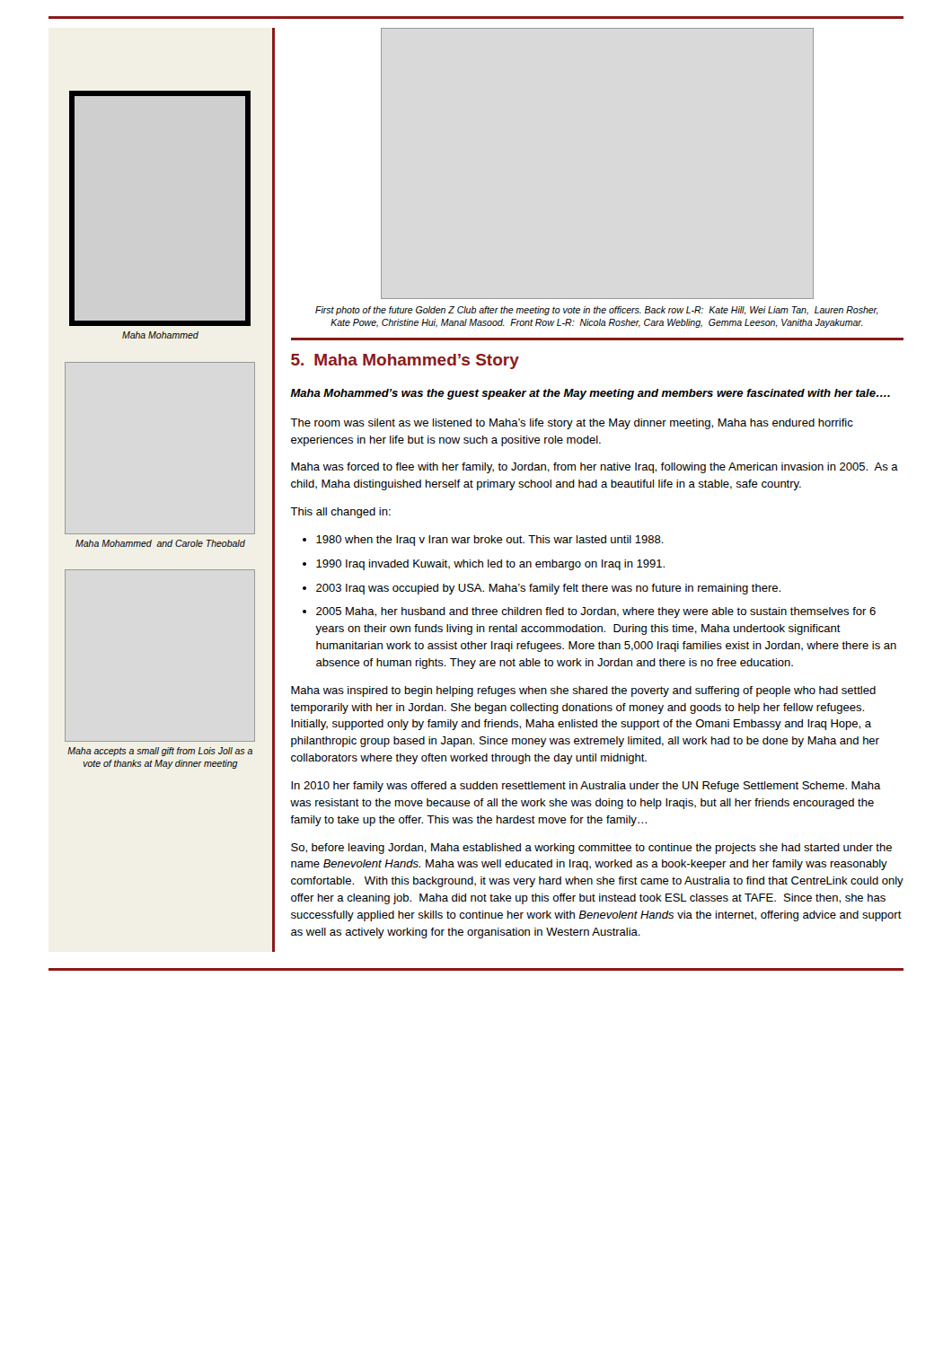Maha Mohammed
Maha Mohammed and Carole Theobald
Maha accepts a small gift from Lois Joll as a vote of thanks at May dinner meeting
First photo of the future Golden Z Club after the meeting to vote in the officers. Back row L-R: Kate Hill, Wei Liam Tan, Lauren Rosher, Kate Powe, Christine Hui, Manal Masood. Front Row L-R: Nicola Rosher, Cara Webling, Gemma Leeson, Vanitha Jayakumar.
5. Maha Mohammed’s Story
Maha Mohammed’s was the guest speaker at the May meeting and members were fascinated with her tale….
The room was silent as we listened to Maha’s life story at the May dinner meeting, Maha has endured horrific experiences in her life but is now such a positive role model.
Maha was forced to flee with her family, to Jordan, from her native Iraq, following the American invasion in 2005. As a child, Maha distinguished herself at primary school and had a beautiful life in a stable, safe country.
This all changed in:
1980 when the Iraq v Iran war broke out. This war lasted until 1988.
1990 Iraq invaded Kuwait, which led to an embargo on Iraq in 1991.
2003 Iraq was occupied by USA. Maha’s family felt there was no future in remaining there.
2005 Maha, her husband and three children fled to Jordan, where they were able to sustain themselves for 6 years on their own funds living in rental accommodation. During this time, Maha undertook significant humanitarian work to assist other Iraqi refugees. More than 5,000 Iraqi families exist in Jordan, where there is an absence of human rights. They are not able to work in Jordan and there is no free education.
Maha was inspired to begin helping refuges when she shared the poverty and suffering of people who had settled temporarily with her in Jordan. She began collecting donations of money and goods to help her fellow refugees. Initially, supported only by family and friends, Maha enlisted the support of the Omani Embassy and Iraq Hope, a philanthropic group based in Japan. Since money was extremely limited, all work had to be done by Maha and her collaborators where they often worked through the day until midnight.
In 2010 her family was offered a sudden resettlement in Australia under the UN Refuge Settlement Scheme. Maha was resistant to the move because of all the work she was doing to help Iraqis, but all her friends encouraged the family to take up the offer. This was the hardest move for the family…
So, before leaving Jordan, Maha established a working committee to continue the projects she had started under the name Benevolent Hands. Maha was well educated in Iraq, worked as a book-keeper and her family was reasonably comfortable. With this background, it was very hard when she first came to Australia to find that CentreLink could only offer her a cleaning job. Maha did not take up this offer but instead took ESL classes at TAFE. Since then, she has successfully applied her skills to continue her work with Benevolent Hands via the internet, offering advice and support as well as actively working for the organisation in Western Australia.